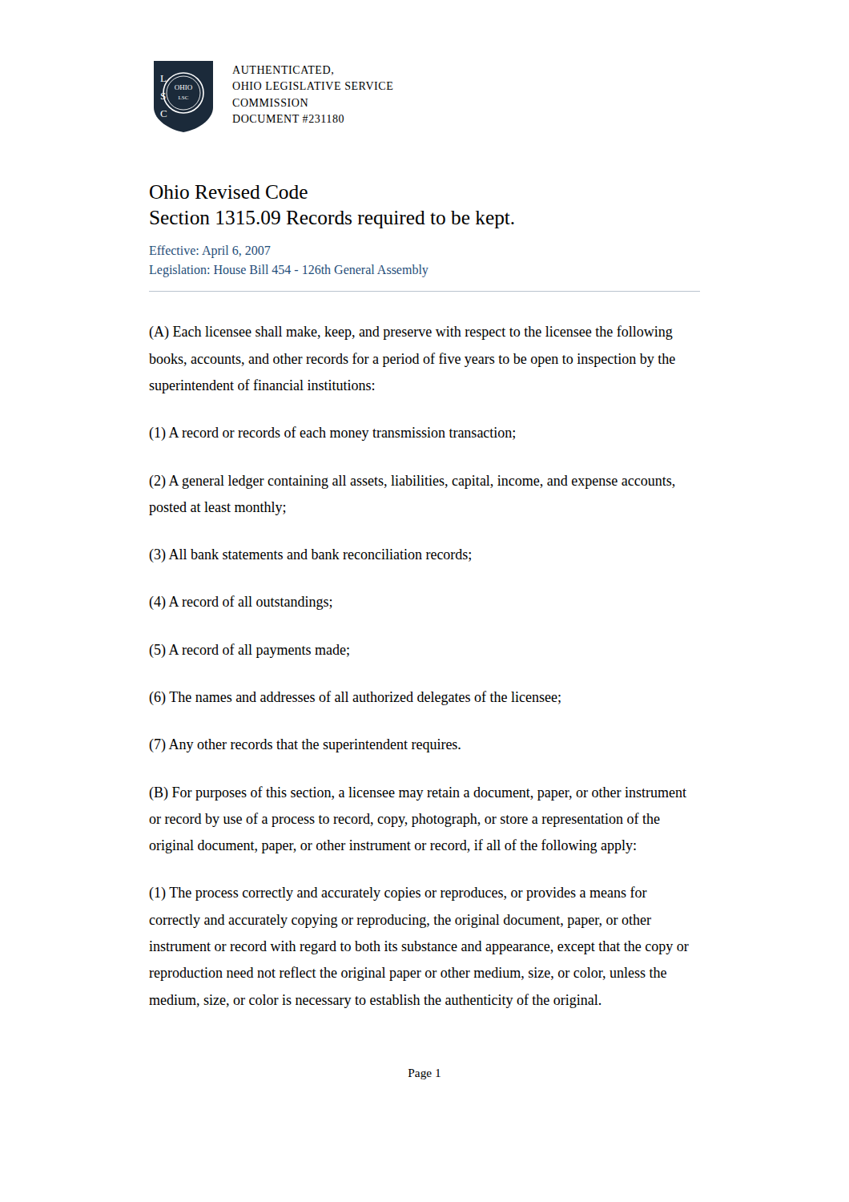OHIO LSC L S C
Authenticated,
Ohio Legislative Service
Commission
Document #231180
Ohio Revised Code
Section 1315.09 Records required to be kept.
Effective: April 6, 2007
Legislation: House Bill 454 - 126th General Assembly
(A) Each licensee shall make, keep, and preserve with respect to the licensee the following books, accounts, and other records for a period of five years to be open to inspection by the superintendent of financial institutions:
(1) A record or records of each money transmission transaction;
(2) A general ledger containing all assets, liabilities, capital, income, and expense accounts, posted at least monthly;
(3) All bank statements and bank reconciliation records;
(4) A record of all outstandings;
(5) A record of all payments made;
(6) The names and addresses of all authorized delegates of the licensee;
(7) Any other records that the superintendent requires.
(B) For purposes of this section, a licensee may retain a document, paper, or other instrument or record by use of a process to record, copy, photograph, or store a representation of the original document, paper, or other instrument or record, if all of the following apply:
(1) The process correctly and accurately copies or reproduces, or provides a means for correctly and accurately copying or reproducing, the original document, paper, or other instrument or record with regard to both its substance and appearance, except that the copy or reproduction need not reflect the original paper or other medium, size, or color, unless the medium, size, or color is necessary to establish the authenticity of the original.
Page 1